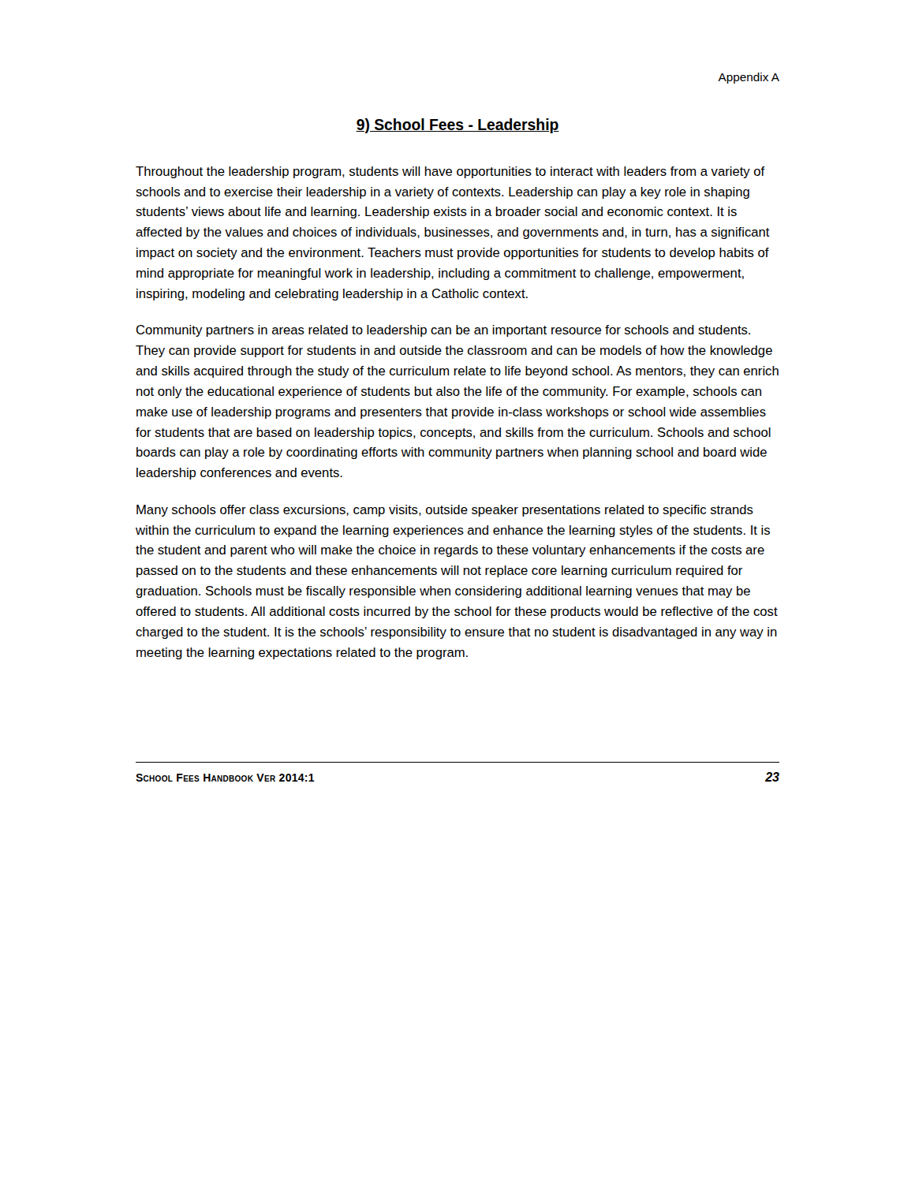Appendix A
9) School Fees - Leadership
Throughout the leadership program, students will have opportunities to interact with leaders from a variety of schools and to exercise their leadership in a variety of contexts. Leadership can play a key role in shaping students’ views about life and learning. Leadership exists in a broader social and economic context. It is affected by the values and choices of individuals, businesses, and governments and, in turn, has a significant impact on society and the environment. Teachers must provide opportunities for students to develop habits of mind appropriate for meaningful work in leadership, including a commitment to challenge, empowerment, inspiring, modeling and celebrating leadership in a Catholic context.
Community partners in areas related to leadership can be an important resource for schools and students. They can provide support for students in and outside the classroom and can be models of how the knowledge and skills acquired through the study of the curriculum relate to life beyond school. As mentors, they can enrich not only the educational experience of students but also the life of the community. For example, schools can make use of leadership programs and presenters that provide in-class workshops or school wide assemblies for students that are based on leadership topics, concepts, and skills from the curriculum. Schools and school boards can play a role by coordinating efforts with community partners when planning school and board wide leadership conferences and events.
Many schools offer class excursions, camp visits, outside speaker presentations related to specific strands within the curriculum to expand the learning experiences and enhance the learning styles of the students. It is the student and parent who will make the choice in regards to these voluntary enhancements if the costs are passed on to the students and these enhancements will not replace core learning curriculum required for graduation. Schools must be fiscally responsible when considering additional learning venues that may be offered to students. All additional costs incurred by the school for these products would be reflective of the cost charged to the student. It is the schools’ responsibility to ensure that no student is disadvantaged in any way in meeting the learning expectations related to the program.
School Fees Handbook Ver 2014:1 23